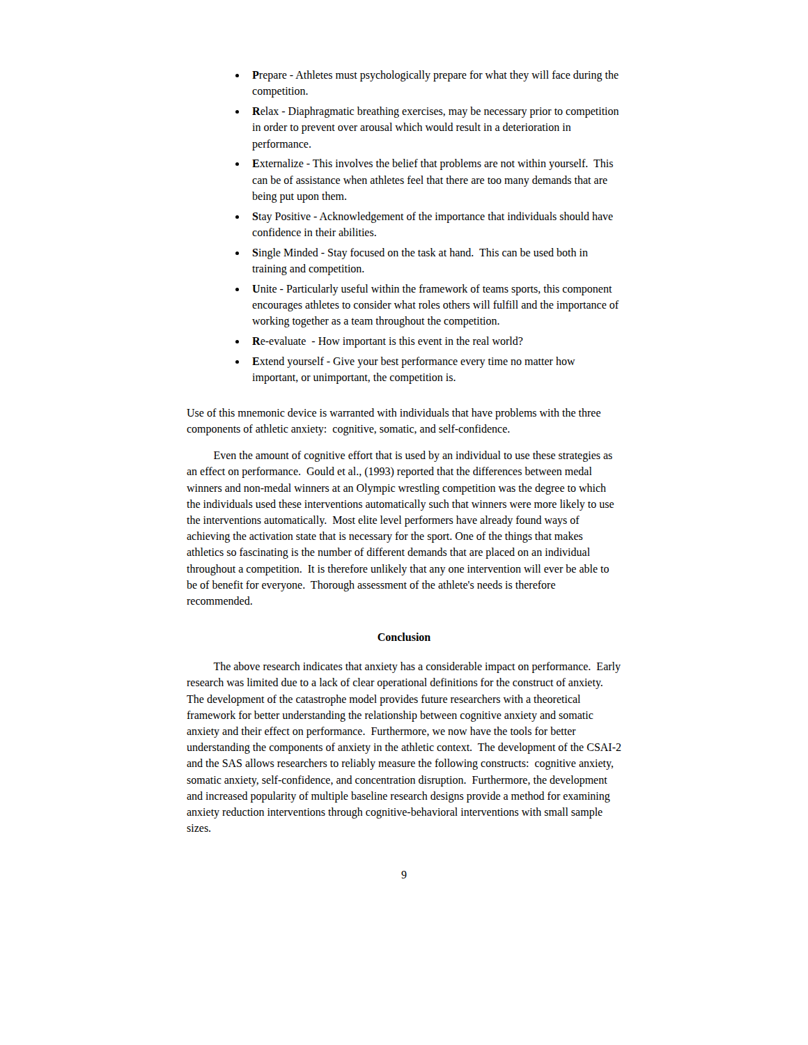Prepare - Athletes must psychologically prepare for what they will face during the competition.
Relax - Diaphragmatic breathing exercises, may be necessary prior to competition in order to prevent over arousal which would result in a deterioration in performance.
Externalize - This involves the belief that problems are not within yourself. This can be of assistance when athletes feel that there are too many demands that are being put upon them.
Stay Positive - Acknowledgement of the importance that individuals should have confidence in their abilities.
Single Minded - Stay focused on the task at hand. This can be used both in training and competition.
Unite - Particularly useful within the framework of teams sports, this component encourages athletes to consider what roles others will fulfill and the importance of working together as a team throughout the competition.
Re-evaluate - How important is this event in the real world?
Extend yourself - Give your best performance every time no matter how important, or unimportant, the competition is.
Use of this mnemonic device is warranted with individuals that have problems with the three components of athletic anxiety: cognitive, somatic, and self-confidence.
Even the amount of cognitive effort that is used by an individual to use these strategies as an effect on performance. Gould et al., (1993) reported that the differences between medal winners and non-medal winners at an Olympic wrestling competition was the degree to which the individuals used these interventions automatically such that winners were more likely to use the interventions automatically. Most elite level performers have already found ways of achieving the activation state that is necessary for the sport. One of the things that makes athletics so fascinating is the number of different demands that are placed on an individual throughout a competition. It is therefore unlikely that any one intervention will ever be able to be of benefit for everyone. Thorough assessment of the athlete's needs is therefore recommended.
Conclusion
The above research indicates that anxiety has a considerable impact on performance. Early research was limited due to a lack of clear operational definitions for the construct of anxiety. The development of the catastrophe model provides future researchers with a theoretical framework for better understanding the relationship between cognitive anxiety and somatic anxiety and their effect on performance. Furthermore, we now have the tools for better understanding the components of anxiety in the athletic context. The development of the CSAI-2 and the SAS allows researchers to reliably measure the following constructs: cognitive anxiety, somatic anxiety, self-confidence, and concentration disruption. Furthermore, the development and increased popularity of multiple baseline research designs provide a method for examining anxiety reduction interventions through cognitive-behavioral interventions with small sample sizes.
9